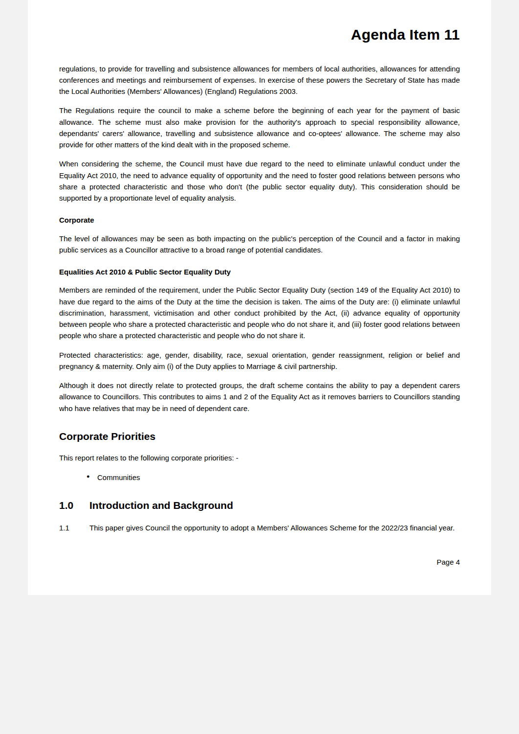Agenda Item 11
regulations, to provide for travelling and subsistence allowances for members of local authorities, allowances for attending conferences and meetings and reimbursement of expenses. In exercise of these powers the Secretary of State has made the Local Authorities (Members' Allowances) (England) Regulations 2003.
The Regulations require the council to make a scheme before the beginning of each year for the payment of basic allowance. The scheme must also make provision for the authority's approach to special responsibility allowance, dependants' carers' allowance, travelling and subsistence allowance and co-optees' allowance. The scheme may also provide for other matters of the kind dealt with in the proposed scheme.
When considering the scheme, the Council must have due regard to the need to eliminate unlawful conduct under the Equality Act 2010, the need to advance equality of opportunity and the need to foster good relations between persons who share a protected characteristic and those who don't (the public sector equality duty). This consideration should be supported by a proportionate level of equality analysis.
Corporate
The level of allowances may be seen as both impacting on the public's perception of the Council and a factor in making public services as a Councillor attractive to a broad range of potential candidates.
Equalities Act 2010 & Public Sector Equality Duty
Members are reminded of the requirement, under the Public Sector Equality Duty (section 149 of the Equality Act 2010) to have due regard to the aims of the Duty at the time the decision is taken. The aims of the Duty are: (i) eliminate unlawful discrimination, harassment, victimisation and other conduct prohibited by the Act, (ii) advance equality of opportunity between people who share a protected characteristic and people who do not share it, and (iii) foster good relations between people who share a protected characteristic and people who do not share it.
Protected characteristics: age, gender, disability, race, sexual orientation, gender reassignment, religion or belief and pregnancy & maternity. Only aim (i) of the Duty applies to Marriage & civil partnership.
Although it does not directly relate to protected groups, the draft scheme contains the ability to pay a dependent carers allowance to Councillors. This contributes to aims 1 and 2 of the Equality Act as it removes barriers to Councillors standing who have relatives that may be in need of dependent care.
Corporate Priorities
This report relates to the following corporate priorities: -
Communities
1.0 Introduction and Background
1.1
This paper gives Council the opportunity to adopt a Members' Allowances Scheme for the 2022/23 financial year.
Page 4